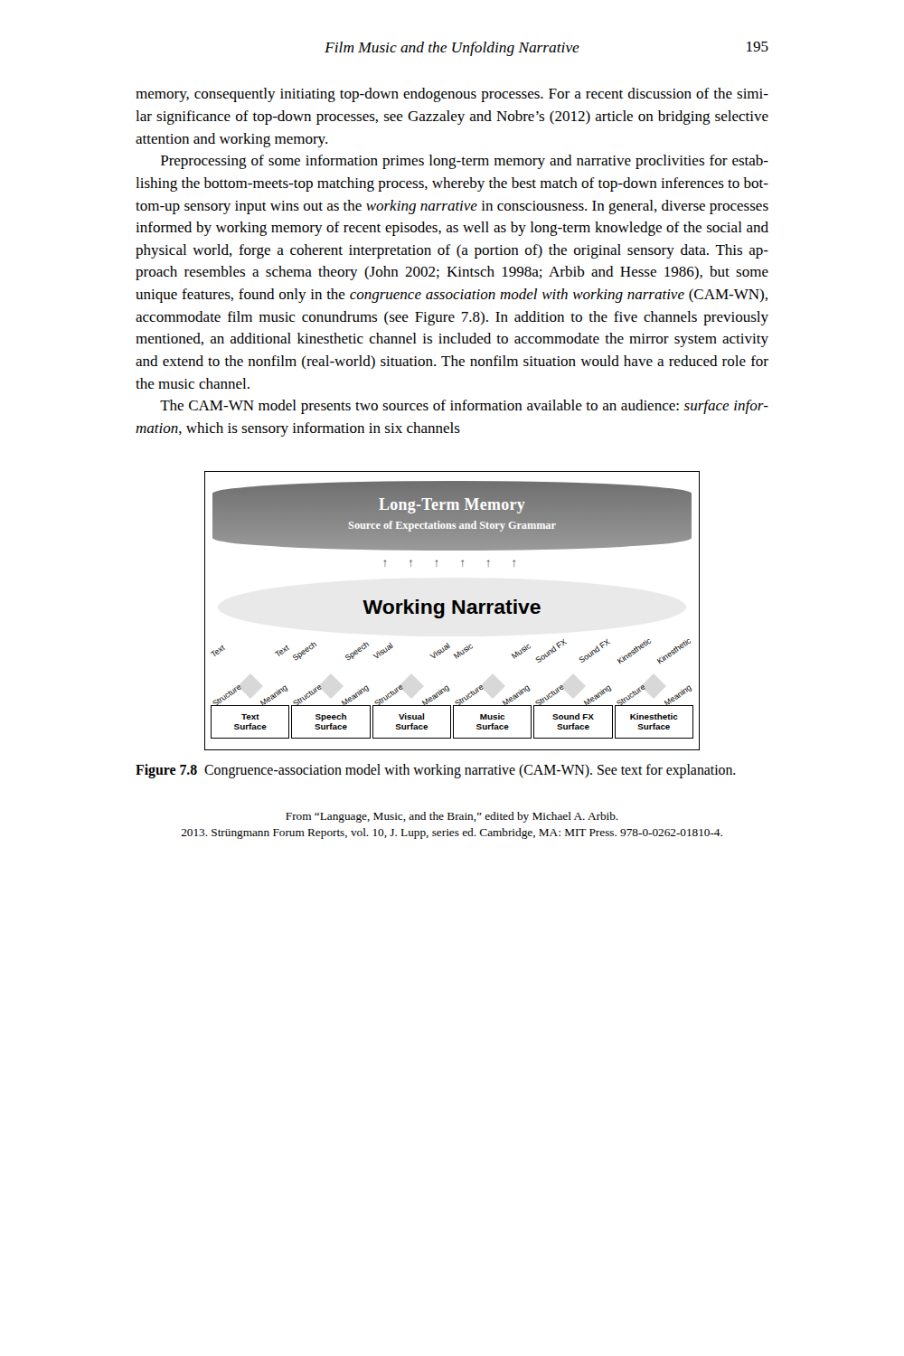Film Music and the Unfolding Narrative 195
memory, consequently initiating top-down endogenous processes. For a recent discussion of the similar significance of top-down processes, see Gazzaley and Nobre’s (2012) article on bridging selective attention and working memory.
Preprocessing of some information primes long-term memory and narrative proclivities for establishing the bottom-meets-top matching process, whereby the best match of top-down inferences to bottom-up sensory input wins out as the working narrative in consciousness. In general, diverse processes informed by working memory of recent episodes, as well as by long-term knowledge of the social and physical world, forge a coherent interpretation of (a portion of) the original sensory data. This approach resembles a schema theory (John 2002; Kintsch 1998a; Arbib and Hesse 1986), but some unique features, found only in the congruence association model with working narrative (CAM-WN), accommodate film music conundrums (see Figure 7.8). In addition to the five channels previously mentioned, an additional kinesthetic channel is included to accommodate the mirror system activity and extend to the nonfilm (real-world) situation. The nonfilm situation would have a reduced role for the music channel.
The CAM-WN model presents two sources of information available to an audience: surface information, which is sensory information in six channels
Long-Term Memory
Source of Expectations and Story Grammar
↑↑↑↑↑↑
Working Narrative
Text Text
Structure Meaning
Text
Surface
Speech Speech
Structure Meaning
Speech
Surface
Visual Visual
Structure Meaning
Visual
Surface
Music Music
Structure Meaning
Music
Surface
Sound FX Sound FX
Structure Meaning
Sound FX
Surface
Kinesthetic Kinesthetic
Structure Meaning
Kinesthetic
Surface
Figure 7.8 Congruence-association model with working narrative (CAM-WN). See text for explanation.
From “Language, Music, and the Brain,” edited by Michael A. Arbib.
2013. Strüngmann Forum Reports, vol. 10, J. Lupp, series ed. Cambridge, MA: MIT Press. 978-0-0262-01810-4.